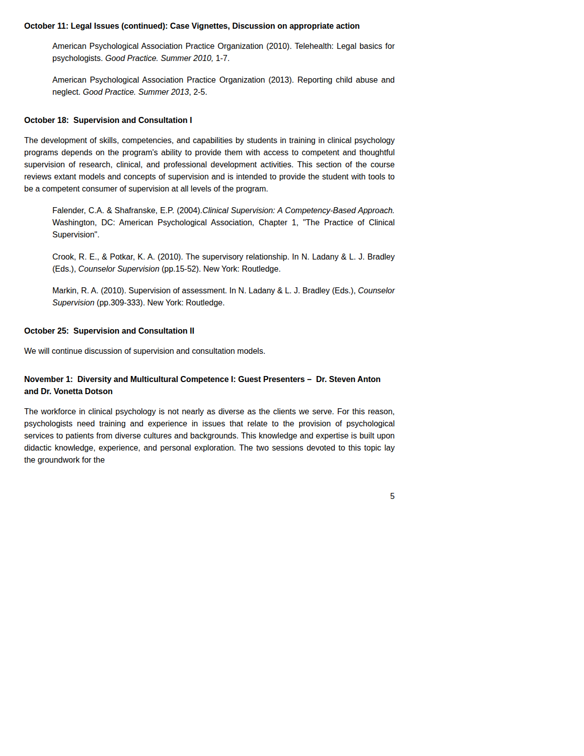October 11: Legal Issues (continued): Case Vignettes, Discussion on appropriate action
American Psychological Association Practice Organization (2010). Telehealth: Legal basics for psychologists. Good Practice. Summer 2010, 1-7.
American Psychological Association Practice Organization (2013). Reporting child abuse and neglect. Good Practice. Summer 2013, 2-5.
October 18: Supervision and Consultation I
The development of skills, competencies, and capabilities by students in training in clinical psychology programs depends on the program's ability to provide them with access to competent and thoughtful supervision of research, clinical, and professional development activities. This section of the course reviews extant models and concepts of supervision and is intended to provide the student with tools to be a competent consumer of supervision at all levels of the program.
Falender, C.A. & Shafranske, E.P. (2004).Clinical Supervision: A Competency-Based Approach. Washington, DC: American Psychological Association, Chapter 1, "The Practice of Clinical Supervision".
Crook, R. E., & Potkar, K. A. (2010). The supervisory relationship. In N. Ladany & L. J. Bradley (Eds.), Counselor Supervision (pp.15-52). New York: Routledge.
Markin, R. A. (2010). Supervision of assessment. In N. Ladany & L. J. Bradley (Eds.), Counselor Supervision (pp.309-333). New York: Routledge.
October 25: Supervision and Consultation II
We will continue discussion of supervision and consultation models.
November 1: Diversity and Multicultural Competence I: Guest Presenters – Dr. Steven Anton and Dr. Vonetta Dotson
The workforce in clinical psychology is not nearly as diverse as the clients we serve. For this reason, psychologists need training and experience in issues that relate to the provision of psychological services to patients from diverse cultures and backgrounds. This knowledge and expertise is built upon didactic knowledge, experience, and personal exploration. The two sessions devoted to this topic lay the groundwork for the
5